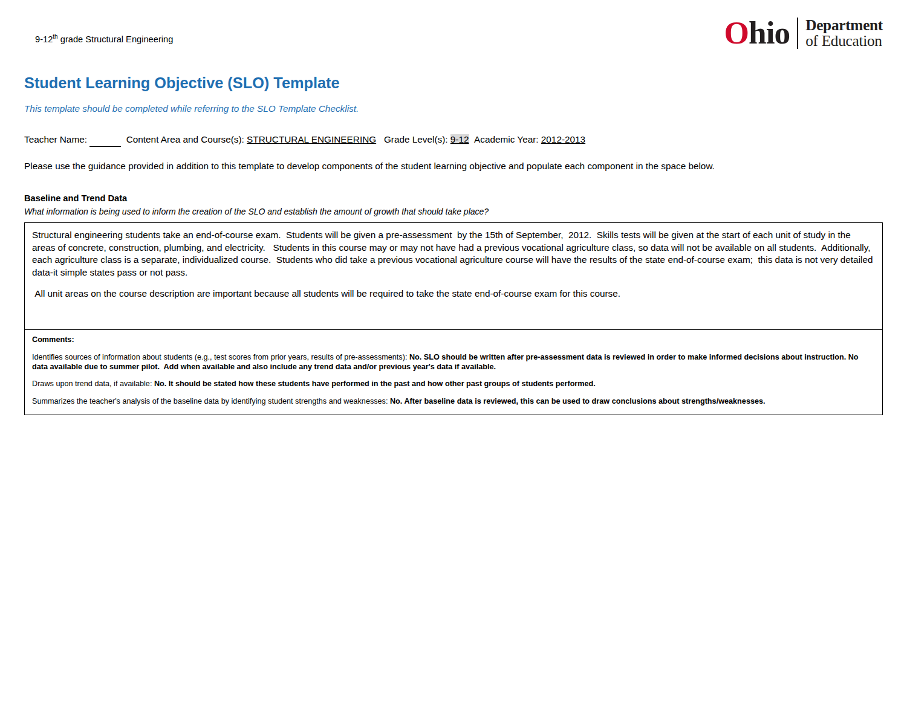9-12th grade Structural Engineering
Ohio Department of Education
Student Learning Objective (SLO) Template
This template should be completed while referring to the SLO Template Checklist.
Teacher Name: Content Area and Course(s): STRUCTURAL ENGINEERING Grade Level(s): 9-12 Academic Year: 2012-2013
Please use the guidance provided in addition to this template to develop components of the student learning objective and populate each component in the space below.
Baseline and Trend Data
What information is being used to inform the creation of the SLO and establish the amount of growth that should take place?
Structural engineering students take an end-of-course exam. Students will be given a pre-assessment by the 15th of September, 2012. Skills tests will be given at the start of each unit of study in the areas of concrete, construction, plumbing, and electricity. Students in this course may or may not have had a previous vocational agriculture class, so data will not be available on all students. Additionally, each agriculture class is a separate, individualized course. Students who did take a previous vocational agriculture course will have the results of the state end-of-course exam; this data is not very detailed data-it simple states pass or not pass.
All unit areas on the course description are important because all students will be required to take the state end-of-course exam for this course.
Comments:
Identifies sources of information about students (e.g., test scores from prior years, results of pre-assessments): No. SLO should be written after pre-assessment data is reviewed in order to make informed decisions about instruction. No data available due to summer pilot. Add when available and also include any trend data and/or previous year's data if available.
Draws upon trend data, if available: No. It should be stated how these students have performed in the past and how other past groups of students performed.
Summarizes the teacher's analysis of the baseline data by identifying student strengths and weaknesses: No. After baseline data is reviewed, this can be used to draw conclusions about strengths/weaknesses.